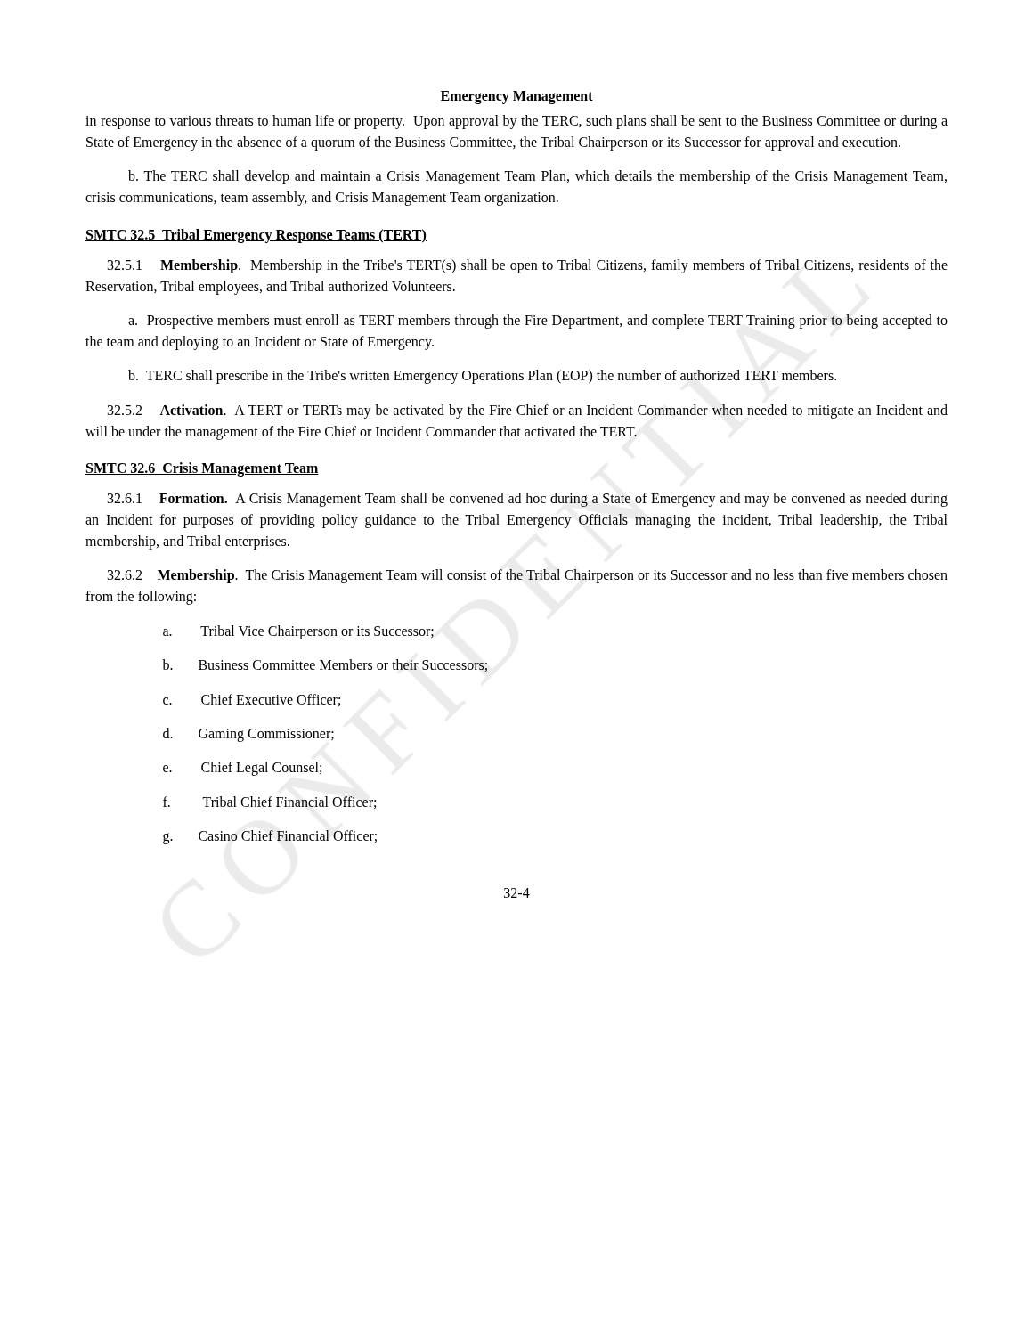CONFIDENTIAL
Emergency Management
in response to various threats to human life or property. Upon approval by the TERC, such plans shall be sent to the Business Committee or during a State of Emergency in the absence of a quorum of the Business Committee, the Tribal Chairperson or its Successor for approval and execution.
b. The TERC shall develop and maintain a Crisis Management Team Plan, which details the membership of the Crisis Management Team, crisis communications, team assembly, and Crisis Management Team organization.
SMTC 32.5 Tribal Emergency Response Teams (TERT)
32.5.1 Membership. Membership in the Tribe's TERT(s) shall be open to Tribal Citizens, family members of Tribal Citizens, residents of the Reservation, Tribal employees, and Tribal authorized Volunteers.
a. Prospective members must enroll as TERT members through the Fire Department, and complete TERT Training prior to being accepted to the team and deploying to an Incident or State of Emergency.
b. TERC shall prescribe in the Tribe's written Emergency Operations Plan (EOP) the number of authorized TERT members.
32.5.2 Activation. A TERT or TERTs may be activated by the Fire Chief or an Incident Commander when needed to mitigate an Incident and will be under the management of the Fire Chief or Incident Commander that activated the TERT.
SMTC 32.6 Crisis Management Team
32.6.1 Formation. A Crisis Management Team shall be convened ad hoc during a State of Emergency and may be convened as needed during an Incident for purposes of providing policy guidance to the Tribal Emergency Officials managing the incident, Tribal leadership, the Tribal membership, and Tribal enterprises.
32.6.2 Membership. The Crisis Management Team will consist of the Tribal Chairperson or its Successor and no less than five members chosen from the following:
a. Tribal Vice Chairperson or its Successor;
b. Business Committee Members or their Successors;
c. Chief Executive Officer;
d. Gaming Commissioner;
e. Chief Legal Counsel;
f. Tribal Chief Financial Officer;
g. Casino Chief Financial Officer;
32-4